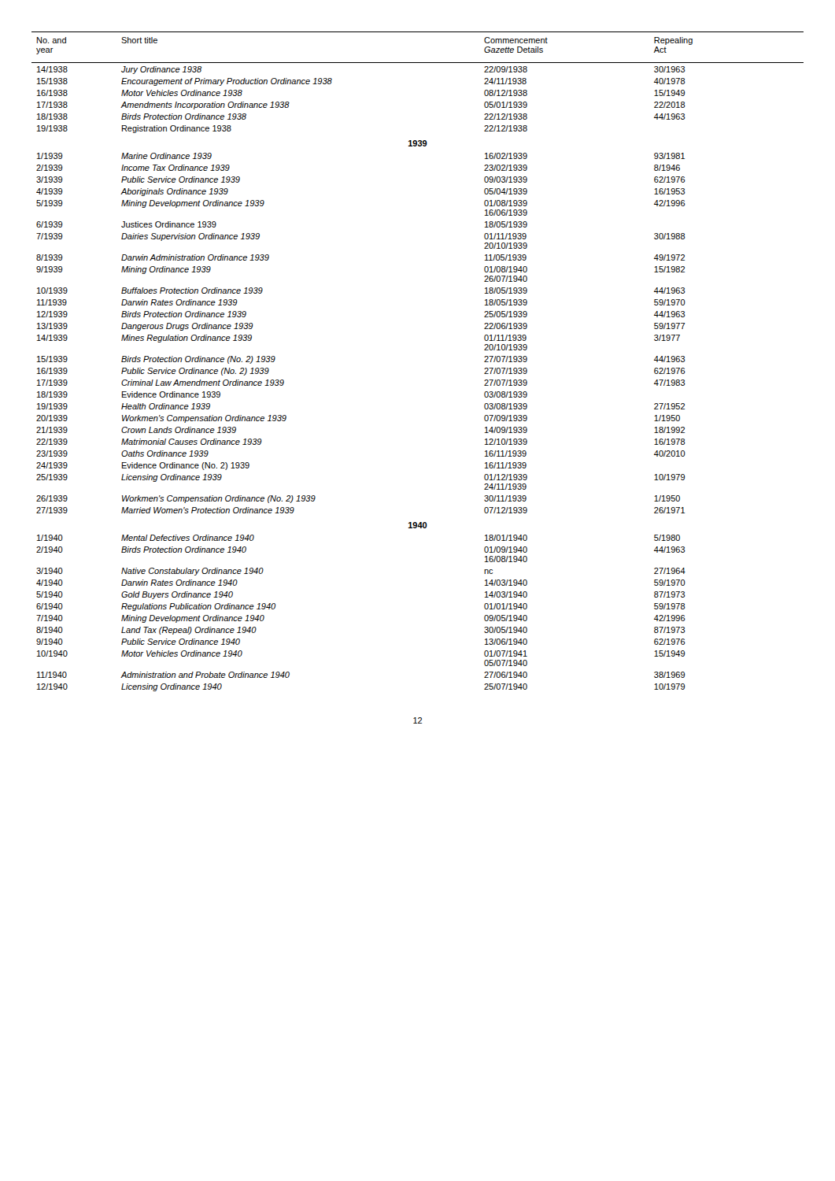| No. and year | Short title | Commencement Gazette Details | Repealing Act |
| --- | --- | --- | --- |
| 14/1938 | Jury Ordinance 1938 | 22/09/1938 | 30/1963 |
| 15/1938 | Encouragement of Primary Production Ordinance 1938 | 24/11/1938 | 40/1978 |
| 16/1938 | Motor Vehicles Ordinance 1938 | 08/12/1938 | 15/1949 |
| 17/1938 | Amendments Incorporation Ordinance 1938 | 05/01/1939 | 22/2018 |
| 18/1938 | Birds Protection Ordinance 1938 | 22/12/1938 | 44/1963 |
| 19/1938 | Registration Ordinance 1938 | 22/12/1938 | |
| 1939 |
| 1/1939 | Marine Ordinance 1939 | 16/02/1939 | 93/1981 |
| 2/1939 | Income Tax Ordinance 1939 | 23/02/1939 | 8/1946 |
| 3/1939 | Public Service Ordinance 1939 | 09/03/1939 | 62/1976 |
| 4/1939 | Aboriginals Ordinance 1939 | 05/04/1939 | 16/1953 |
| 5/1939 | Mining Development Ordinance 1939 | 01/08/1939 16/06/1939 | 42/1996 |
| 6/1939 | Justices Ordinance 1939 | 18/05/1939 | |
| 7/1939 | Dairies Supervision Ordinance 1939 | 01/11/1939 20/10/1939 | 30/1988 |
| 8/1939 | Darwin Administration Ordinance 1939 | 11/05/1939 | 49/1972 |
| 9/1939 | Mining Ordinance 1939 | 01/08/1940 26/07/1940 | 15/1982 |
| 10/1939 | Buffaloes Protection Ordinance 1939 | 18/05/1939 | 44/1963 |
| 11/1939 | Darwin Rates Ordinance 1939 | 18/05/1939 | 59/1970 |
| 12/1939 | Birds Protection Ordinance 1939 | 25/05/1939 | 44/1963 |
| 13/1939 | Dangerous Drugs Ordinance 1939 | 22/06/1939 | 59/1977 |
| 14/1939 | Mines Regulation Ordinance 1939 | 01/11/1939 20/10/1939 | 3/1977 |
| 15/1939 | Birds Protection Ordinance (No. 2) 1939 | 27/07/1939 | 44/1963 |
| 16/1939 | Public Service Ordinance (No. 2) 1939 | 27/07/1939 | 62/1976 |
| 17/1939 | Criminal Law Amendment Ordinance 1939 | 27/07/1939 | 47/1983 |
| 18/1939 | Evidence Ordinance 1939 | 03/08/1939 | |
| 19/1939 | Health Ordinance 1939 | 03/08/1939 | 27/1952 |
| 20/1939 | Workmen's Compensation Ordinance 1939 | 07/09/1939 | 1/1950 |
| 21/1939 | Crown Lands Ordinance 1939 | 14/09/1939 | 18/1992 |
| 22/1939 | Matrimonial Causes Ordinance 1939 | 12/10/1939 | 16/1978 |
| 23/1939 | Oaths Ordinance 1939 | 16/11/1939 | 40/2010 |
| 24/1939 | Evidence Ordinance (No. 2) 1939 | 16/11/1939 | |
| 25/1939 | Licensing Ordinance 1939 | 01/12/1939 24/11/1939 | 10/1979 |
| 26/1939 | Workmen's Compensation Ordinance (No. 2) 1939 | 30/11/1939 | 1/1950 |
| 27/1939 | Married Women's Protection Ordinance 1939 | 07/12/1939 | 26/1971 |
| 1940 |
| 1/1940 | Mental Defectives Ordinance 1940 | 18/01/1940 | 5/1980 |
| 2/1940 | Birds Protection Ordinance 1940 | 01/09/1940 16/08/1940 | 44/1963 |
| 3/1940 | Native Constabulary Ordinance 1940 | nc | 27/1964 |
| 4/1940 | Darwin Rates Ordinance 1940 | 14/03/1940 | 59/1970 |
| 5/1940 | Gold Buyers Ordinance 1940 | 14/03/1940 | 87/1973 |
| 6/1940 | Regulations Publication Ordinance 1940 | 01/01/1940 | 59/1978 |
| 7/1940 | Mining Development Ordinance 1940 | 09/05/1940 | 42/1996 |
| 8/1940 | Land Tax (Repeal) Ordinance 1940 | 30/05/1940 | 87/1973 |
| 9/1940 | Public Service Ordinance 1940 | 13/06/1940 | 62/1976 |
| 10/1940 | Motor Vehicles Ordinance 1940 | 01/07/1941 05/07/1940 | 15/1949 |
| 11/1940 | Administration and Probate Ordinance 1940 | 27/06/1940 | 38/1969 |
| 12/1940 | Licensing Ordinance 1940 | 25/07/1940 | 10/1979 |
12